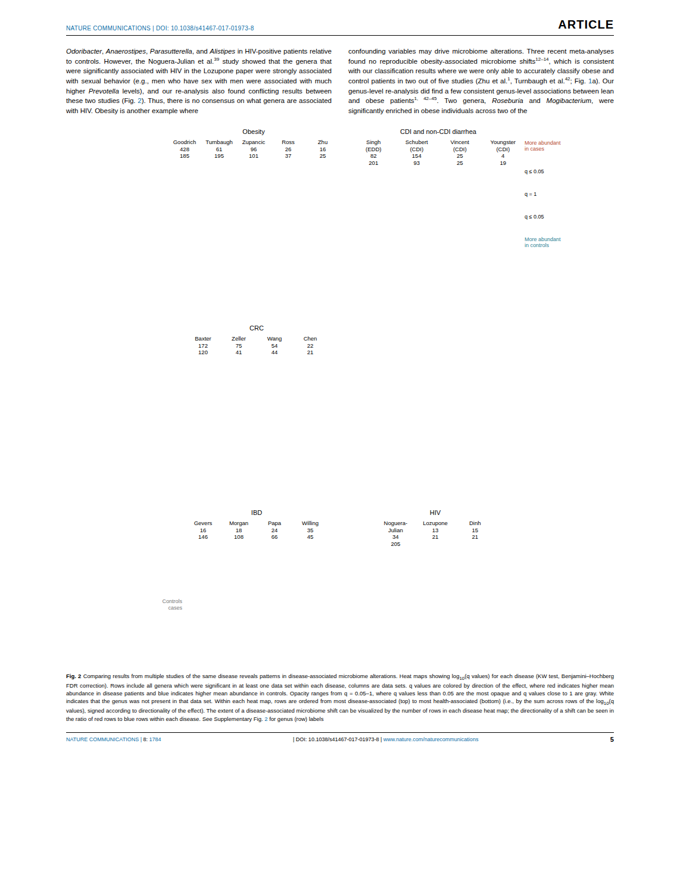NATURE COMMUNICATIONS | DOI: 10.1038/s41467-017-01973-8
ARTICLE
Odoribacter, Anaerostipes, Parasutterella, and Alistipes in HIV-positive patients relative to controls. However, the Noguera-Julian et al.39 study showed that the genera that were significantly associated with HIV in the Lozupone paper were strongly associated with sexual behavior (e.g., men who have sex with men were associated with much higher Prevotella levels), and our re-analysis also found conflicting results between these two studies (Fig. 2). Thus, there is no consensus on what genera are associated with HIV. Obesity is another example where
confounding variables may drive microbiome alterations. Three recent meta-analyses found no reproducible obesity-associated microbiome shifts12–14, which is consistent with our classification results where we were only able to accurately classify obese and control patients in two out of five studies (Zhu et al.1, Turnbaugh et al.42; Fig. 1a). Our genus-level re-analysis did find a few consistent genus-level associations between lean and obese patients1, 42–45. Two genera, Roseburia and Mogibacterium, were significantly enriched in obese individuals across two of the
More abundant
in cases
q ≤ 0.05
q = 1
q ≤ 0.05
More abundant
in controls
Obesity
Goodrich
428
185
Turnbaugh
61
195
Zupancic
96
101
Ross
26
37
Zhu
16
25
CDI and non-CDI diarrhea
Singh
(EDD)
82
201
Schubert
(CDI)
154
93
Vincent
(CDI)
25
25
Youngster
(CDI)
4
19
CRC
Baxter
172
120
Zeller
75
41
Wang
54
44
Chen
22
21
IBD
Gevers
16
146
Morgan
18
108
Papa
24
66
Willing
35
45
Controls
cases
HIV
Noguera-
Julian
34
205
Lozupone
13
21
Dinh
15
21
Fig. 2 Comparing results from multiple studies of the same disease reveals patterns in disease-associated microbiome alterations. Heat maps showing log10(q values) for each disease (KW test, Benjamini–Hochberg FDR correction). Rows include all genera which were significant in at least one data set within each disease, columns are data sets. q values are colored by direction of the effect, where red indicates higher mean abundance in disease patients and blue indicates higher mean abundance in controls. Opacity ranges from q = 0.05–1, where q values less than 0.05 are the most opaque and q values close to 1 are gray. White indicates that the genus was not present in that data set. Within each heat map, rows are ordered from most disease-associated (top) to most health-associated (bottom) (i.e., by the sum across rows of the log10(q values), signed according to directionality of the effect). The extent of a disease-associated microbiome shift can be visualized by the number of rows in each disease heat map; the directionality of a shift can be seen in the ratio of red rows to blue rows within each disease. See Supplementary Fig. 2 for genus (row) labels
NATURE COMMUNICATIONS | 8: 1784
| DOI: 10.1038/s41467-017-01973-8 | www.nature.com/naturecommunications
5